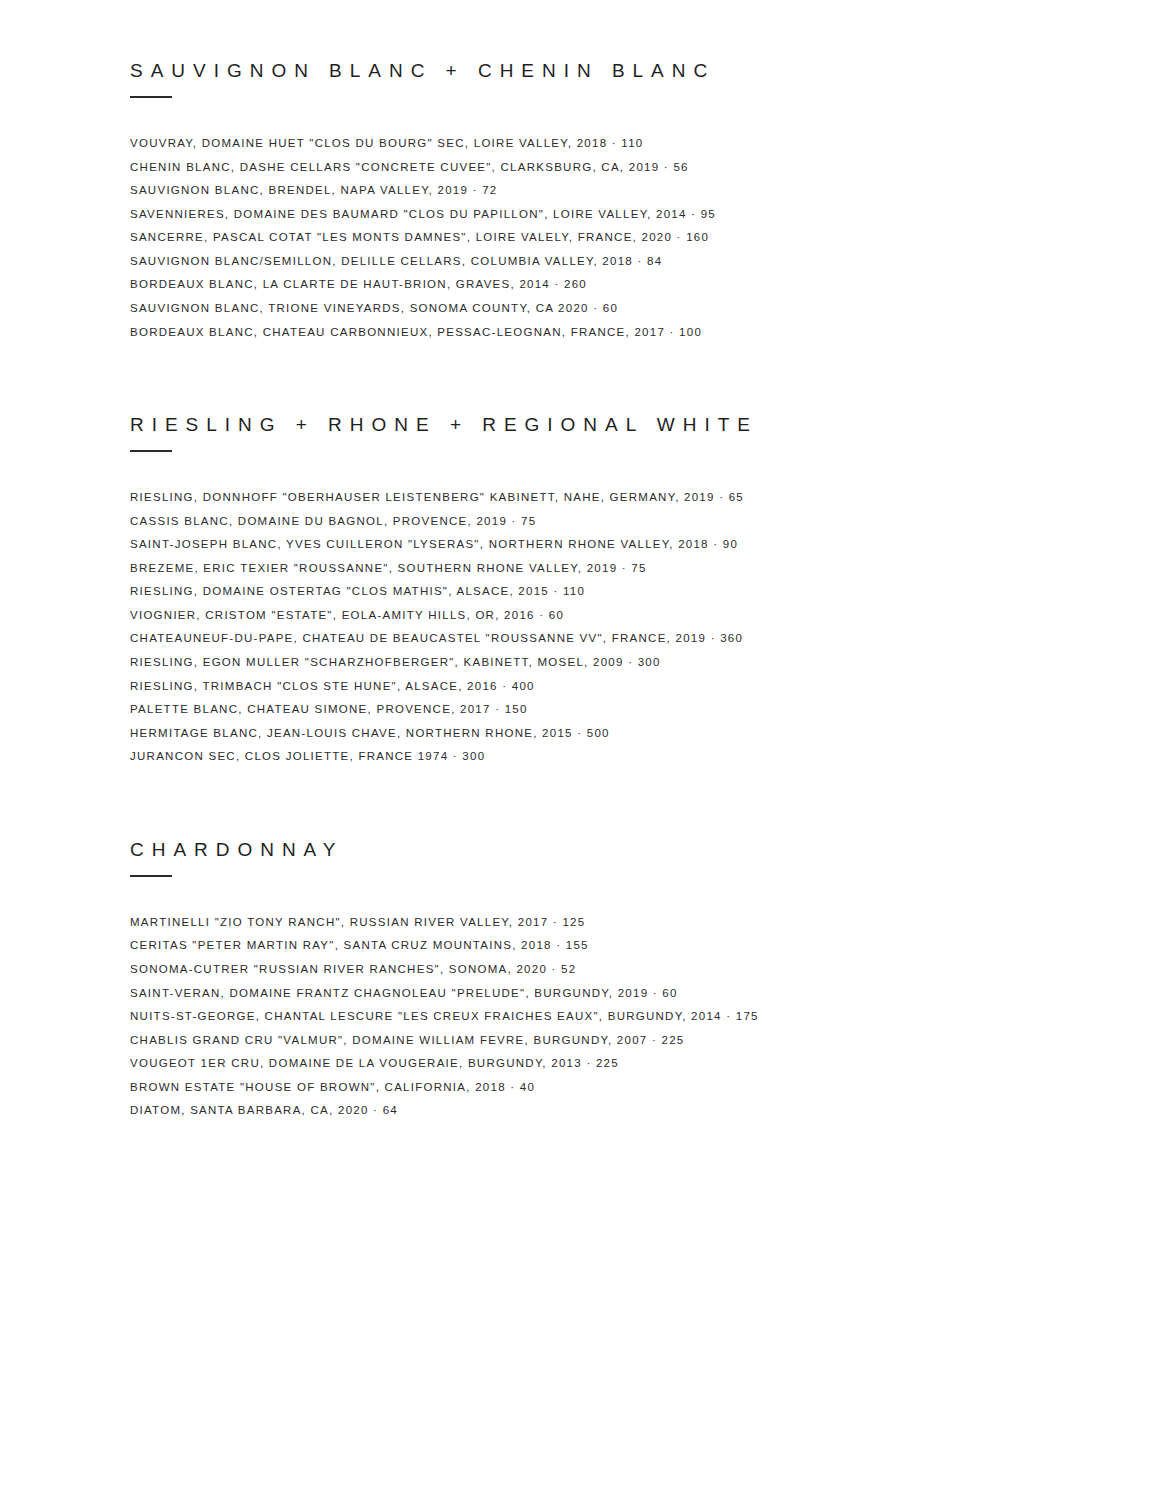Sauvignon Blanc + Chenin Blanc
Vouvray, Domaine Huet "Clos du Bourg" Sec, Loire Valley, 2018 · 110
Chenin Blanc, Dashe Cellars "Concrete Cuvee", Clarksburg, CA, 2019 · 56
Sauvignon Blanc, Brendel, Napa Valley, 2019 · 72
Savennieres, Domaine des Baumard "Clos du Papillon", Loire Valley, 2014 · 95
Sancerre, Pascal Cotat "Les Monts Damnes", Loire Valely, France, 2020 · 160
Sauvignon Blanc/Semillon, Delille Cellars, Columbia Valley, 2018 · 84
Bordeaux Blanc, La Clarte de Haut-Brion, Graves, 2014 · 260
Sauvignon Blanc, Trione Vineyards, Sonoma County, CA 2020 · 60
Bordeaux Blanc, Chateau Carbonnieux, Pessac-Leognan, France, 2017 · 100
Riesling + Rhone + Regional White
Riesling, Donnhoff "Oberhauser Leistenberg" Kabinett, Nahe, Germany, 2019 · 65
Cassis Blanc, Domaine du Bagnol, Provence, 2019 · 75
Saint-Joseph Blanc, Yves Cuilleron "Lyseras", Northern Rhone Valley, 2018 · 90
Brezeme, Eric Texier "Roussanne", Southern Rhone Valley, 2019 · 75
Riesling, Domaine Ostertag "Clos Mathis", Alsace, 2015 · 110
Viognier, Cristom "Estate", Eola-Amity Hills, OR, 2016 · 60
Chateauneuf-du-Pape, Chateau de Beaucastel "Roussanne VV", France, 2019 · 360
Riesling, Egon Muller "Scharzhofberger", Kabinett, Mosel, 2009 · 300
Riesling, Trimbach "Clos Ste Hune", Alsace, 2016 · 400
Palette Blanc, Chateau Simone, Provence, 2017 · 150
Hermitage Blanc, Jean-Louis Chave, Northern Rhone, 2015 · 500
Jurancon Sec, Clos Joliette, France 1974 · 300
Chardonnay
Martinelli "Zio Tony Ranch", Russian River Valley, 2017 · 125
Ceritas "Peter Martin Ray", Santa Cruz Mountains, 2018 · 155
Sonoma-Cutrer "Russian River Ranches", Sonoma, 2020 · 52
Saint-Veran, Domaine Frantz Chagnoleau "Prelude", Burgundy, 2019 · 60
Nuits-St-George, Chantal Lescure "Les Creux Fraiches Eaux", Burgundy, 2014 · 175
Chablis Grand Cru "Valmur", Domaine William Fevre, Burgundy, 2007 · 225
Vougeot 1er Cru, Domaine de la Vougeraie, Burgundy, 2013 · 225
Brown Estate "House of Brown", California, 2018 · 40
Diatom, Santa Barbara, CA, 2020 · 64